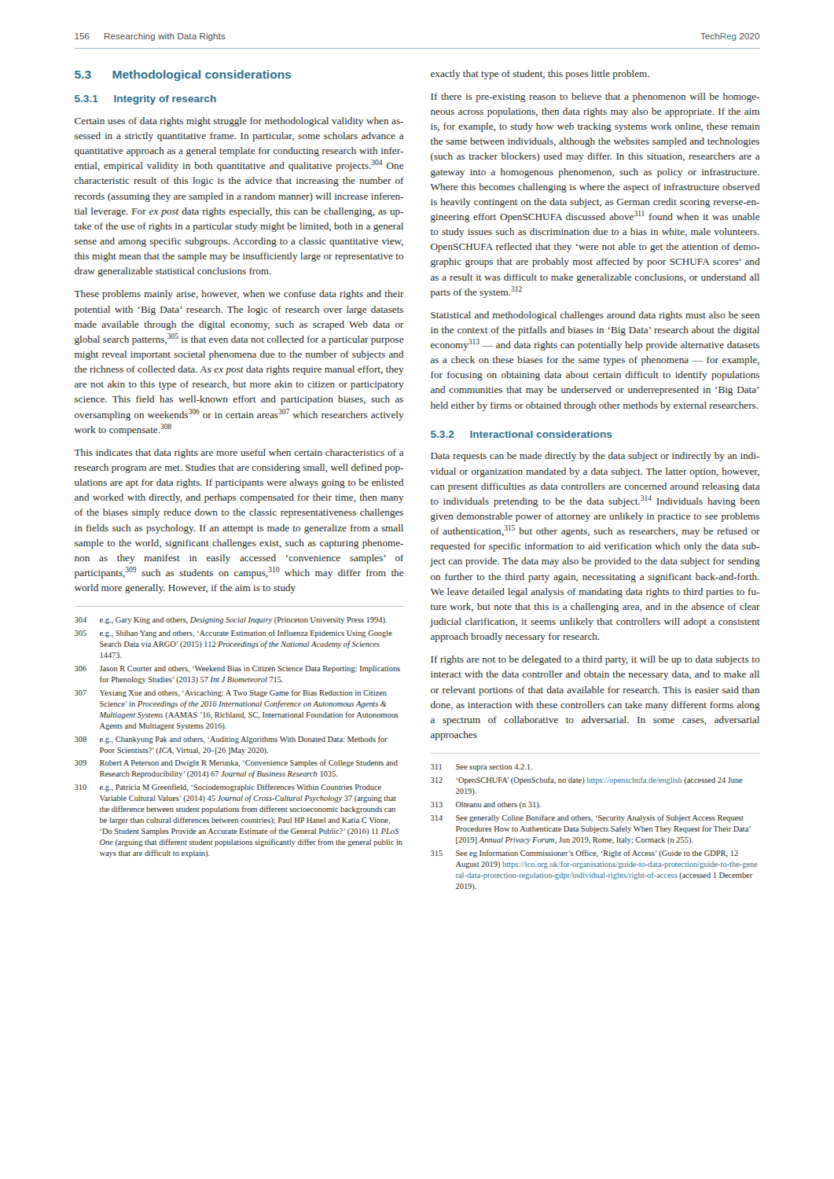156 Researching with Data Rights
Tech Reg 2020
5.3 Methodological considerations
5.3.1 Integrity of research
Certain uses of data rights might struggle for methodological validity when assessed in a strictly quantitative frame. In particular, some scholars advance a quantitative approach as a general template for conducting research with inferential, empirical validity in both quantitative and qualitative projects.304 One characteristic result of this logic is the advice that increasing the number of records (assuming they are sampled in a random manner) will increase inferential leverage. For ex post data rights especially, this can be challenging, as uptake of the use of rights in a particular study might be limited, both in a general sense and among specific subgroups. According to a classic quantitative view, this might mean that the sample may be insufficiently large or representative to draw generalizable statistical conclusions from.
These problems mainly arise, however, when we confuse data rights and their potential with ‘Big Data’ research. The logic of research over large datasets made available through the digital economy, such as scraped Web data or global search patterns,305 is that even data not collected for a particular purpose might reveal important societal phenomena due to the number of subjects and the richness of collected data. As ex post data rights require manual effort, they are not akin to this type of research, but more akin to citizen or participatory science. This field has well-known effort and participation biases, such as oversampling on weekends306 or in certain areas307 which researchers actively work to compensate.308
This indicates that data rights are more useful when certain characteristics of a research program are met. Studies that are considering small, well defined populations are apt for data rights. If participants were always going to be enlisted and worked with directly, and perhaps compensated for their time, then many of the biases simply reduce down to the classic representativeness challenges in fields such as psychology. If an attempt is made to generalize from a small sample to the world, significant challenges exist, such as capturing phenomenon as they manifest in easily accessed ‘convenience samples’ of participants,309 such as students on campus,310 which may differ from the world more generally. However, if the aim is to study
304 e.g., Gary King and others, Designing Social Inquiry (Princeton University Press 1994).
305 e.g., Shihao Yang and others, ‘Accurate Estimation of Influenza Epidemics Using Google Search Data via ARGO’ (2015) 112 Proceedings of the National Academy of Sciences 14473.
306 Jason R Courter and others, ‘Weekend Bias in Citizen Science Data Reporting: Implications for Phenology Studies’ (2013) 57 Int J Biometeorol 715.
307 Yexiang Xue and others, ‘Avicaching: A Two Stage Game for Bias Reduction in Citizen Science’ in Proceedings of the 2016 International Conference on Autonomous Agents & Multiagent Systems (AAMAS ’16, Richland, SC, International Foundation for Autonomous Agents and Multiagent Systems 2016).
308 e.g., Chankyung Pak and others, ‘Auditing Algorithms With Donated Data: Methods for Poor Scientists?’ (ICA, Virtual, 20–[26 ]May 2020).
309 Robert A Peterson and Dwight R Merunka, ‘Convenience Samples of College Students and Research Reproducibility’ (2014) 67 Journal of Business Research 1035.
310 e.g., Patricia M Greenfield, ‘Sociodemographic Differences Within Countries Produce Variable Cultural Values’ (2014) 45 Journal of Cross-Cultural Psychology 37 (arguing that the difference between student populations from different socioeconomic backgrounds can be larger than cultural differences between countries); Paul HP Hanel and Katia C Vione, ‘Do Student Samples Provide an Accurate Estimate of the General Public?’ (2016) 11 PLoS One (arguing that different student populations significantly differ from the general public in ways that are difficult to explain).
exactly that type of student, this poses little problem.
If there is pre-existing reason to believe that a phenomenon will be homogeneous across populations, then data rights may also be appropriate. If the aim is, for example, to study how web tracking systems work online, these remain the same between individuals, although the websites sampled and technologies (such as tracker blockers) used may differ. In this situation, researchers are a gateway into a homogenous phenomenon, such as policy or infrastructure. Where this becomes challenging is where the aspect of infrastructure observed is heavily contingent on the data subject, as German credit scoring reverse-engineering effort OpenSCHUFA discussed above311 found when it was unable to study issues such as discrimination due to a bias in white, male volunteers. OpenSCHUFA reflected that they ‘were not able to get the attention of demographic groups that are probably most affected by poor SCHUFA scores’ and as a result it was difficult to make generalizable conclusions, or understand all parts of the system.312
Statistical and methodological challenges around data rights must also be seen in the context of the pitfalls and biases in ‘Big Data’ research about the digital economy313 — and data rights can potentially help provide alternative datasets as a check on these biases for the same types of phenomena — for example, for focusing on obtaining data about certain difficult to identify populations and communities that may be underserved or underrepresented in ‘Big Data’ held either by firms or obtained through other methods by external researchers.
5.3.2 Interactional considerations
Data requests can be made directly by the data subject or indirectly by an individual or organization mandated by a data subject. The latter option, however, can present difficulties as data controllers are concerned around releasing data to individuals pretending to be the data subject.314 Individuals having been given demonstrable power of attorney are unlikely in practice to see problems of authentication,315 but other agents, such as researchers, may be refused or requested for specific information to aid verification which only the data subject can provide. The data may also be provided to the data subject for sending on further to the third party again, necessitating a significant back-and-forth. We leave detailed legal analysis of mandating data rights to third parties to future work, but note that this is a challenging area, and in the absence of clear judicial clarification, it seems unlikely that controllers will adopt a consistent approach broadly necessary for research.
If rights are not to be delegated to a third party, it will be up to data subjects to interact with the data controller and obtain the necessary data, and to make all or relevant portions of that data available for research. This is easier said than done, as interaction with these controllers can take many different forms along a spectrum of collaborative to adversarial. In some cases, adversarial approaches
311 See supra section 4.2.1.
312‘OpenSCHUFA’ (OpenSchufa, no date) https://openschufa.de/english (accessed 24 June 2019).
313 Olteanu and others (n 31).
314 See generally Coline Boniface and others, ‘Security Analysis of Subject Access Request Procedures How to Authenticate Data Subjects Safely When They Request for Their Data’ [2019] Annual Privacy Forum, Jun 2019, Rome, Italy; Cormack (n 255).
315 See eg Information Commissioner’s Office, ‘Right of Access’ (Guide to the GDPR, 12 August 2019) https://ico.org.uk/for-organisations/guide-to-data-protection/guide-to-the-general-data-protection-regulation-gdpr/individual-rights/right-of-access (accessed 1 December 2019).